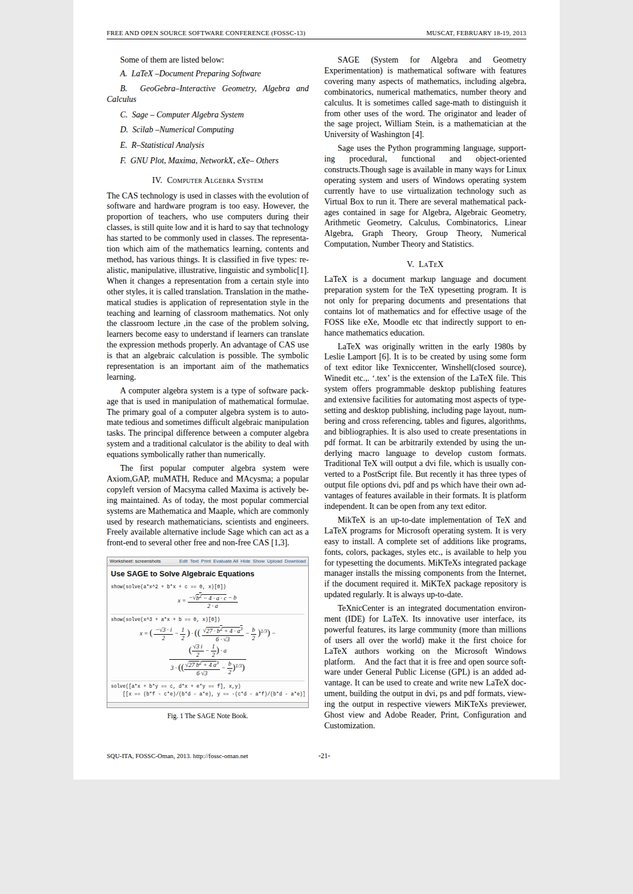Free and Open Source Software Conference (FOSSC-13)
Muscat, February 18-19, 2013
Some of them are listed below:
A. LaTeX –Document Preparing Software
B. GeoGebra–Interactive Geometry, Algebra and Calculus
C. Sage – Computer Algebra System
D. Scilab –Numerical Computing
E. R–Statistical Analysis
F. GNU Plot, Maxima, NetworkX, eXe– Others
IV. Computer Algebra System
The CAS technology is used in classes with the evolution of software and hardware program is too easy. However, the proportion of teachers, who use computers during their classes, is still quite low and it is hard to say that technology has started to be commonly used in classes. The representation which aim of the mathematics learning, contents and method, has various things. It is classified in five types: realistic, manipulative, illustrative, linguistic and symbolic[1]. When it changes a representation from a certain style into other styles, it is called translation. Translation in the mathematical studies is application of representation style in the teaching and learning of classroom mathematics. Not only the classroom lecture ,in the case of the problem solving, learners become easy to understand if learners can translate the expression methods properly. An advantage of CAS use is that an algebraic calculation is possible. The symbolic representation is an important aim of the mathematics learning.
A computer algebra system is a type of software package that is used in manipulation of mathematical formulae. The primary goal of a computer algebra system is to automate tedious and sometimes difficult algebraic manipulation tasks. The principal difference between a computer algebra system and a traditional calculator is the ability to deal with equations symbolically rather than numerically.
The first popular computer algebra system were Axiom,GAP, muMATH, Reduce and MAcysma; a popular copyleft version of Macsyma called Maxima is actively being maintained. As of today, the most popular commercial systems are Mathematica and Maaple, which are commonly used by research mathematicians, scientists and engineers. Freely available alternative include Sage which can act as a front-end to several other free and non-free CAS [1,3].
Worksheet: screenshots Edit Text Print Evaluate All Hide Show Upload Download
Use SAGE to Solve Algebraic Equations
show(solve(a*x^2 + b*x + c == 0, x)[0])
x = −√b2 − 4 · a · c − b 2 · a
show(solve(x^3 + a*x + b == 0, x)[0])
x = ( −√3 · i 2 − 12 ) · (( √27 · b2 + 4 · a36 · √3 − b 2 )1/3) − (√3 i 2 − 12) · a 3 · ((√27 b2 + 4 a36 √3 − b 2)1/3)
solve([a*x + b*y == c, d*x + e*y == f], x,y)
[[x == (b*f - c*e)/(b*d - a*e), y == -(c*d - a*f)/(b*d - a*e)]]
Fig. 1 The SAGE Note Book.
SAGE (System for Algebra and Geometry Experimentation) is mathematical software with features covering many aspects of mathematics, including algebra, combinatorics, numerical mathematics, number theory and calculus. It is sometimes called sage-math to distinguish it from other uses of the word. The originator and leader of the sage project, William Stein, is a mathematician at the University of Washington [4].
Sage uses the Python programming language, supporting procedural, functional and object-oriented constructs.Though sage is available in many ways for Linux operating system and users of Windows operating system currently have to use virtualization technology such as Virtual Box to run it. There are several mathematical packages contained in sage for Algebra, Algebraic Geometry, Arithmetic Geometry, Calculus, Combinatorics, Linear Algebra, Graph Theory, Group Theory, Numerical Computation, Number Theory and Statistics.
V. LaTeX
LaTeX is a document markup language and document preparation system for the TeX typesetting program. It is not only for preparing documents and presentations that contains lot of mathematics and for effective usage of the FOSS like eXe, Moodle etc that indirectly support to enhance mathematics education.
LaTeX was originally written in the early 1980s by Leslie Lamport [6]. It is to be created by using some form of text editor like Texniccenter, Winshell(closed source), Winedit etc.,. ‘.tex’ is the extension of the LaTeX file. This system offers programmable desktop publishing features and extensive facilities for automating most aspects of typesetting and desktop publishing, including page layout, numbering and cross referencing, tables and figures, algorithms, and bibliographies. It is also used to create presentations in pdf format. It can be arbitrarily extended by using the underlying macro language to develop custom formats. Traditional TeX will output a dvi file, which is usually converted to a PostScript file. But recently it has three types of output file options dvi, pdf and ps which have their own advantages of features available in their formats. It is platform independent. It can be open from any text editor.
MikTeX is an up-to-date implementation of TeX and LaTeX programs for Microsoft operating system. It is very easy to install. A complete set of additions like programs, fonts, colors, packages, styles etc., is available to help you for typesetting the documents. MiKTeXs integrated package manager installs the missing components from the Internet, if the document required it. MiKTeX package repository is updated regularly. It is always up-to-date.
TeXnicCenter is an integrated documentation environment (IDE) for LaTeX. Its innovative user interface, its powerful features, its large community (more than millions of users all over the world) make it the first choice for LaTeX authors working on the Microsoft Windows platform. And the fact that it is free and open source software under General Public License (GPL) is an added advantage. It can be used to create and write new LaTeX document, building the output in dvi, ps and pdf formats, viewing the output in respective viewers MiKTeXs previewer, Ghost view and Adobe Reader, Print, Configuration and Customization.
SQU-ITA, FOSSC-Oman, 2013. http://fossc-oman.net
-21-